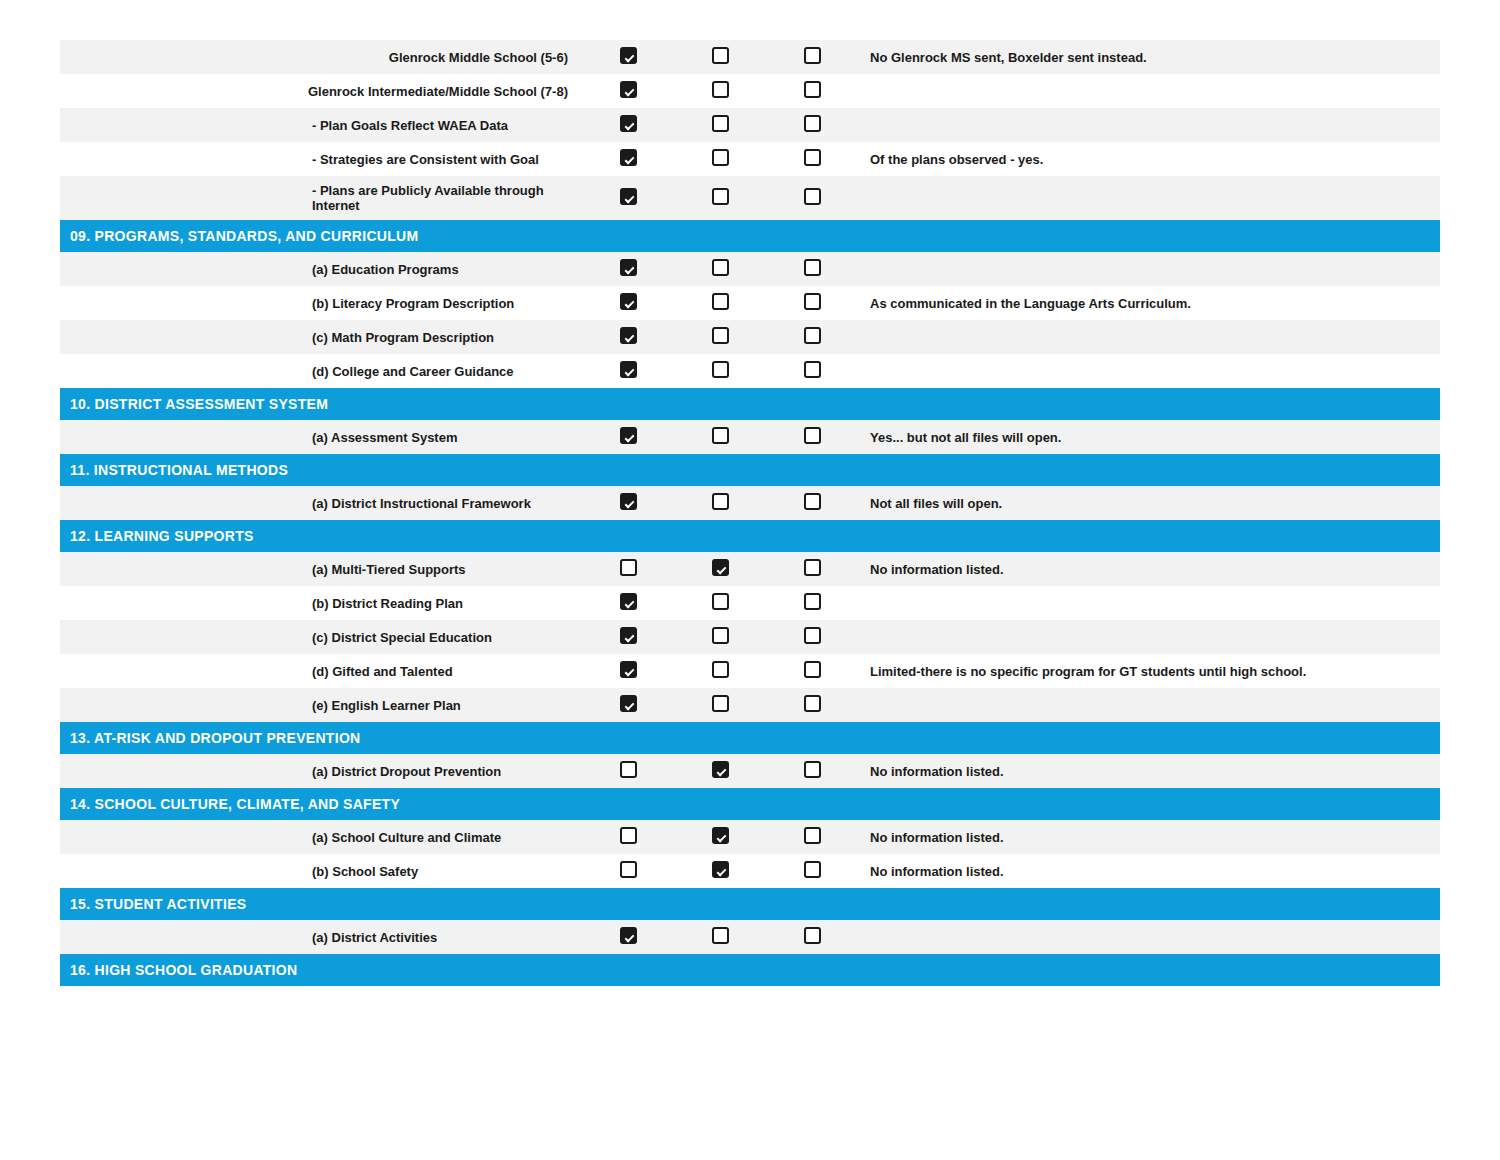| | Glenrock Middle School (5-6) | | | | No Glenrock MS sent, Boxelder sent instead. |
| | Glenrock Intermediate/Middle School (7-8) | | | | |
| | - Plan Goals Reflect WAEA Data | | | | |
| | - Strategies are Consistent with Goal | | | | Of the plans observed - yes. |
| | - Plans are Publicly Available through Internet | | | | |
| 09. PROGRAMS, STANDARDS, AND CURRICULUM | | | | |
| | (a) Education Programs | | | | |
| | (b) Literacy Program Description | | | | As communicated in the Language Arts Curriculum. |
| | (c) Math Program Description | | | | |
| | (d) College and Career Guidance | | | | |
| 10. DISTRICT ASSESSMENT SYSTEM | | | | |
| | (a) Assessment System | | | | Yes... but not all files will open. |
| 11. INSTRUCTIONAL METHODS | | | | |
| | (a) District Instructional Framework | | | | Not all files will open. |
| 12. LEARNING SUPPORTS | | | | |
| | (a) Multi-Tiered Supports | | | | No information listed. |
| | (b) District Reading Plan | | | | |
| | (c) District Special Education | | | | |
| | (d) Gifted and Talented | | | | Limited-there is no specific program for GT students until high school. |
| | (e) English Learner Plan | | | | |
| 13. AT-RISK AND DROPOUT PREVENTION | | | | |
| | (a) District Dropout Prevention | | | | No information listed. |
| 14. SCHOOL CULTURE, CLIMATE, AND SAFETY | | | | |
| | (a) School Culture and Climate | | | | No information listed. |
| | (b) School Safety | | | | No information listed. |
| 15. STUDENT ACTIVITIES | | | | |
| | (a) District Activities | | | | |
| 16. HIGH SCHOOL GRADUATION | | | | |